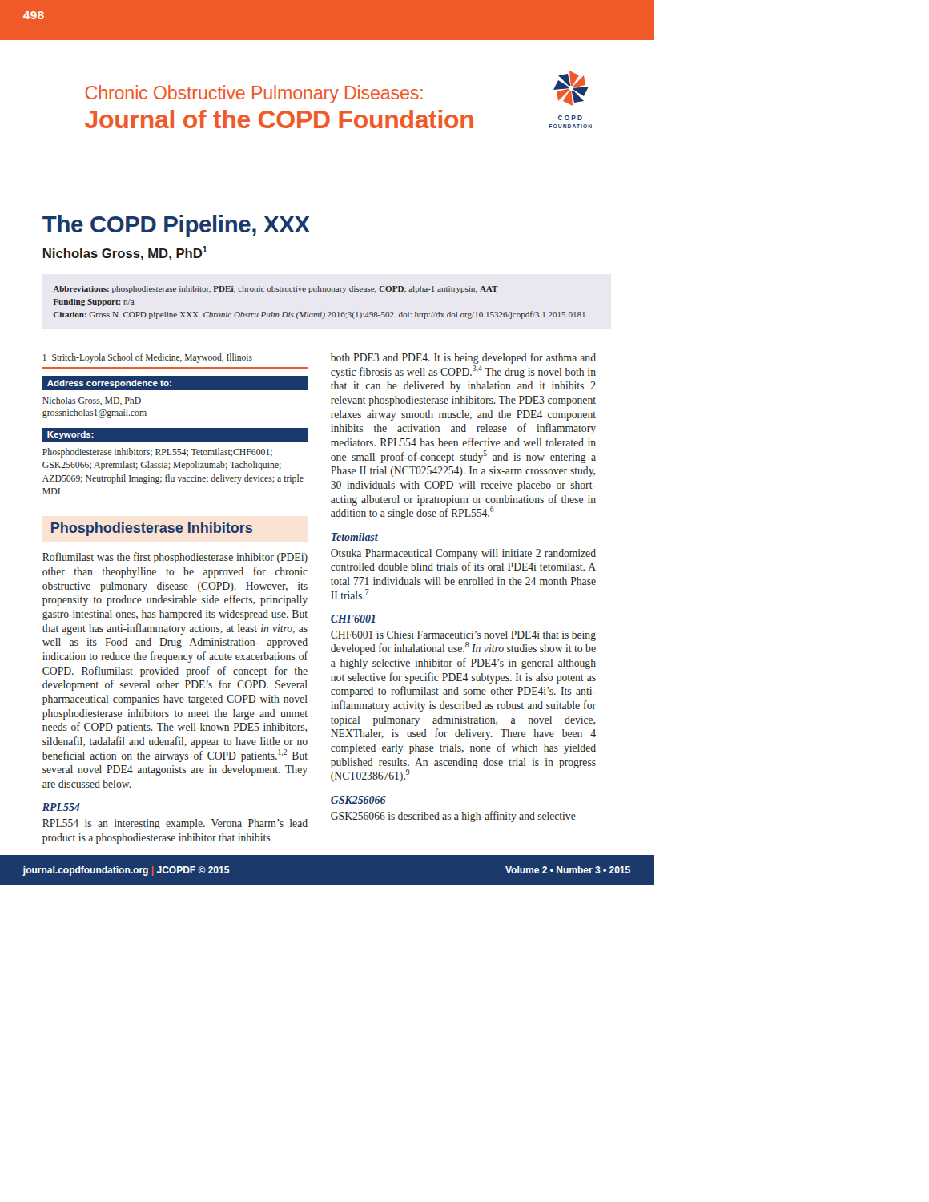498
Chronic Obstructive Pulmonary Diseases:
Journal of the COPD Foundation
COPD
FOUNDATION
The COPD Pipeline, XXX
Nicholas Gross, MD, PhD1
Abbreviations: phosphodiesterase inhibitor, PDEi; chronic obstructive pulmonary disease, COPD; alpha-1 antitrypsin, AAT
Funding Support: n/a
Citation: Gross N. COPD pipeline XXX. Chronic Obstru Pulm Dis (Miami).2016;3(1):498-502. doi: http://dx.doi.org/10.15326/jcopdf/3.1.2015.0181
1 Stritch-Loyola School of Medicine, Maywood, Illinois
Address correspondence to:
Nicholas Gross, MD, PhD
grossnicholas1@gmail.com
Keywords:
Phosphodiesterase inhibitors; RPL554; Tetomilast;CHF6001; GSK256066; Apremilast; Glassia; Mepolizumab; Tacholiquine; AZD5069; Neutrophil Imaging; flu vaccine; delivery devices; a triple MDI
Phosphodiesterase Inhibitors
Roflumilast was the first phosphodiesterase inhibitor (PDEi) other than theophylline to be approved for chronic obstructive pulmonary disease (COPD). However, its propensity to produce undesirable side effects, principally gastro-intestinal ones, has hampered its widespread use. But that agent has anti-inflammatory actions, at least in vitro, as well as its Food and Drug Administration- approved indication to reduce the frequency of acute exacerbations of COPD. Roflumilast provided proof of concept for the development of several other PDE’s for COPD. Several pharmaceutical companies have targeted COPD with novel phosphodiesterase inhibitors to meet the large and unmet needs of COPD patients. The well-known PDE5 inhibitors, sildenafil, tadalafil and udenafil, appear to have little or no beneficial action on the airways of COPD patients.1,2 But several novel PDE4 antagonists are in development. They are discussed below.
RPL554
RPL554 is an interesting example. Verona Pharm’s lead product is a phosphodiesterase inhibitor that inhibits
both PDE3 and PDE4. It is being developed for asthma and cystic fibrosis as well as COPD.3,4 The drug is novel both in that it can be delivered by inhalation and it inhibits 2 relevant phosphodiesterase inhibitors. The PDE3 component relaxes airway smooth muscle, and the PDE4 component inhibits the activation and release of inflammatory mediators. RPL554 has been effective and well tolerated in one small proof-of-concept study5 and is now entering a Phase II trial (NCT02542254). In a six-arm crossover study, 30 individuals with COPD will receive placebo or short-acting albuterol or ipratropium or combinations of these in addition to a single dose of RPL554.6
Tetomilast
Otsuka Pharmaceutical Company will initiate 2 randomized controlled double blind trials of its oral PDE4i tetomilast. A total 771 individuals will be enrolled in the 24 month Phase II trials.7
CHF6001
CHF6001 is Chiesi Farmaceutici’s novel PDE4i that is being developed for inhalational use.8 In vitro studies show it to be a highly selective inhibitor of PDE4’s in general although not selective for specific PDE4 subtypes. It is also potent as compared to roflumilast and some other PDE4i’s. Its anti-inflammatory activity is described as robust and suitable for topical pulmonary administration, a novel device, NEXThaler, is used for delivery. There have been 4 completed early phase trials, none of which has yielded published results. An ascending dose trial is in progress (NCT02386761).9
GSK256066
GSK256066 is described as a high-affinity and selective
For personal use only. Permission required for all other uses.
journal.copdfoundation.org | JCOPDF © 2015
Volume 2 • Number 3 • 2015